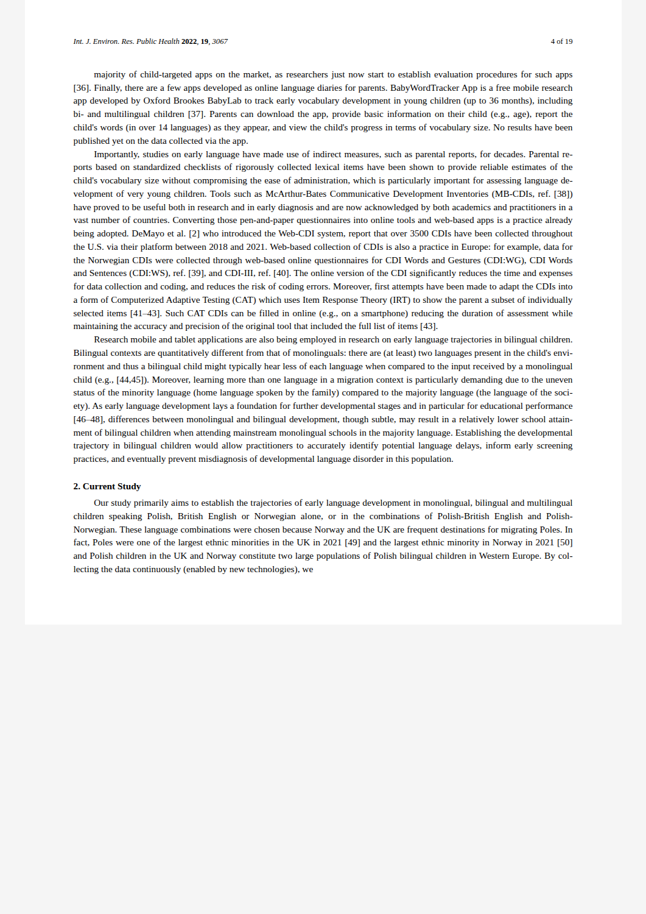Int. J. Environ. Res. Public Health 2022, 19, 3067
4 of 19
majority of child-targeted apps on the market, as researchers just now start to establish evaluation procedures for such apps [36]. Finally, there are a few apps developed as online language diaries for parents. BabyWordTracker App is a free mobile research app developed by Oxford Brookes BabyLab to track early vocabulary development in young children (up to 36 months), including bi- and multilingual children [37]. Parents can download the app, provide basic information on their child (e.g., age), report the child's words (in over 14 languages) as they appear, and view the child's progress in terms of vocabulary size. No results have been published yet on the data collected via the app.
Importantly, studies on early language have made use of indirect measures, such as parental reports, for decades. Parental reports based on standardized checklists of rigorously collected lexical items have been shown to provide reliable estimates of the child's vocabulary size without compromising the ease of administration, which is particularly important for assessing language development of very young children. Tools such as McArthur-Bates Communicative Development Inventories (MB-CDIs, ref. [38]) have proved to be useful both in research and in early diagnosis and are now acknowledged by both academics and practitioners in a vast number of countries. Converting those pen-and-paper questionnaires into online tools and web-based apps is a practice already being adopted. DeMayo et al. [2] who introduced the Web-CDI system, report that over 3500 CDIs have been collected throughout the U.S. via their platform between 2018 and 2021. Web-based collection of CDIs is also a practice in Europe: for example, data for the Norwegian CDIs were collected through web-based online questionnaires for CDI Words and Gestures (CDI:WG), CDI Words and Sentences (CDI:WS), ref. [39], and CDI-III, ref. [40]. The online version of the CDI significantly reduces the time and expenses for data collection and coding, and reduces the risk of coding errors. Moreover, first attempts have been made to adapt the CDIs into a form of Computerized Adaptive Testing (CAT) which uses Item Response Theory (IRT) to show the parent a subset of individually selected items [41–43]. Such CAT CDIs can be filled in online (e.g., on a smartphone) reducing the duration of assessment while maintaining the accuracy and precision of the original tool that included the full list of items [43].
Research mobile and tablet applications are also being employed in research on early language trajectories in bilingual children. Bilingual contexts are quantitatively different from that of monolinguals: there are (at least) two languages present in the child's environment and thus a bilingual child might typically hear less of each language when compared to the input received by a monolingual child (e.g., [44,45]). Moreover, learning more than one language in a migration context is particularly demanding due to the uneven status of the minority language (home language spoken by the family) compared to the majority language (the language of the society). As early language development lays a foundation for further developmental stages and in particular for educational performance [46–48], differences between monolingual and bilingual development, though subtle, may result in a relatively lower school attainment of bilingual children when attending mainstream monolingual schools in the majority language. Establishing the developmental trajectory in bilingual children would allow practitioners to accurately identify potential language delays, inform early screening practices, and eventually prevent misdiagnosis of developmental language disorder in this population.
2. Current Study
Our study primarily aims to establish the trajectories of early language development in monolingual, bilingual and multilingual children speaking Polish, British English or Norwegian alone, or in the combinations of Polish-British English and Polish-Norwegian. These language combinations were chosen because Norway and the UK are frequent destinations for migrating Poles. In fact, Poles were one of the largest ethnic minorities in the UK in 2021 [49] and the largest ethnic minority in Norway in 2021 [50] and Polish children in the UK and Norway constitute two large populations of Polish bilingual children in Western Europe. By collecting the data continuously (enabled by new technologies), we